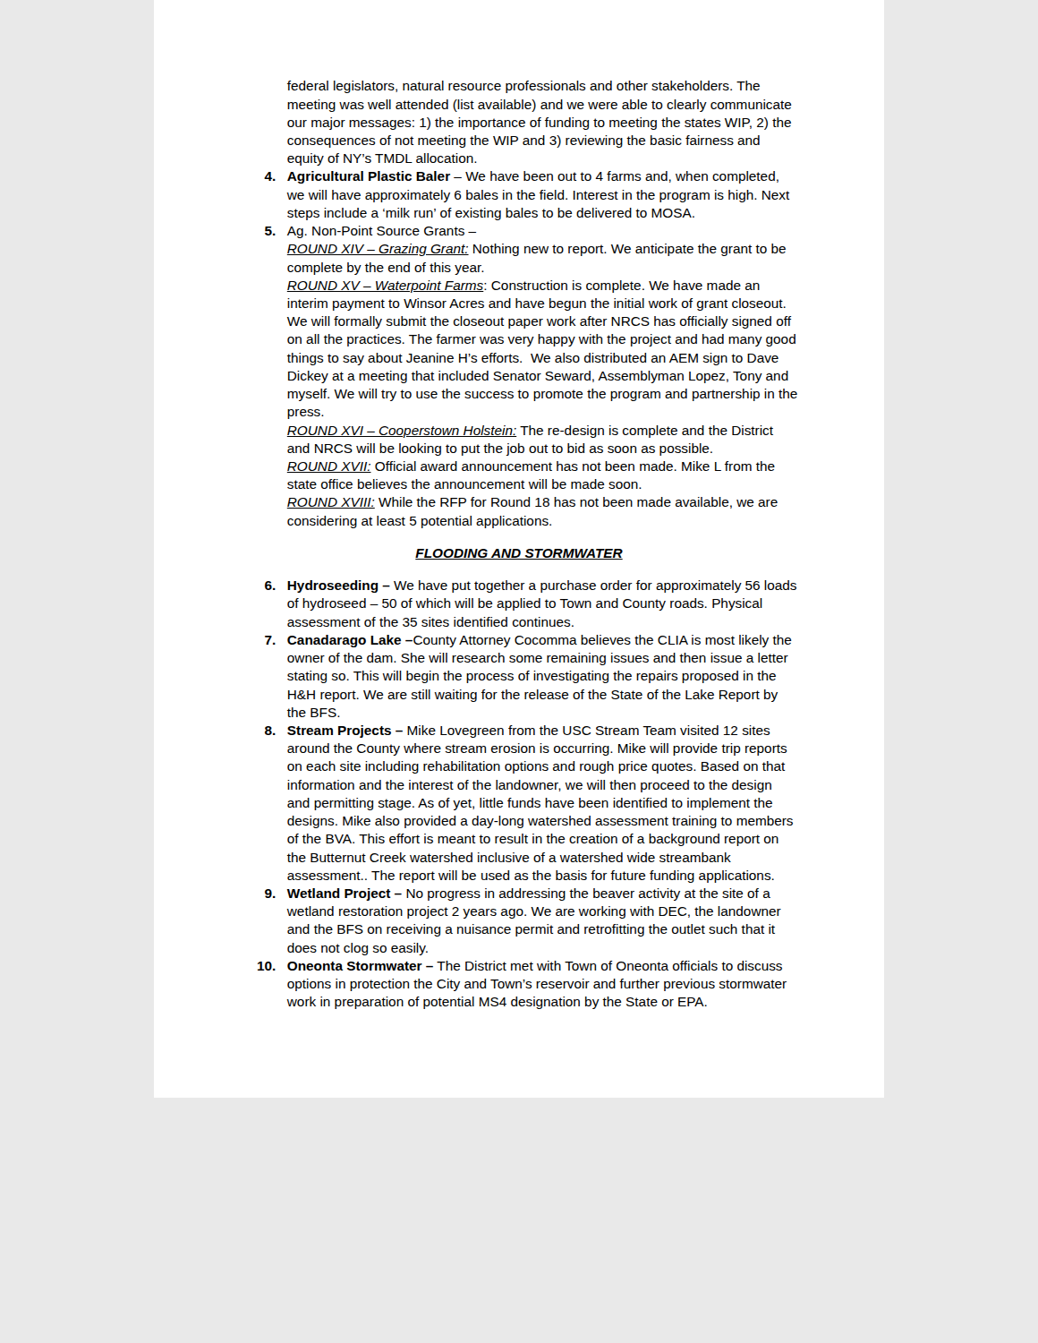federal legislators, natural resource professionals and other stakeholders. The meeting was well attended (list available) and we were able to clearly communicate our major messages: 1) the importance of funding to meeting the states WIP, 2) the consequences of not meeting the WIP and 3) reviewing the basic fairness and equity of NY’s TMDL allocation.
4. Agricultural Plastic Baler – We have been out to 4 farms and, when completed, we will have approximately 6 bales in the field. Interest in the program is high. Next steps include a ‘milk run’ of existing bales to be delivered to MOSA.
5. Ag. Non-Point Source Grants – ROUND XIV – Grazing Grant: Nothing new to report. We anticipate the grant to be complete by the end of this year. ROUND XV – Waterpoint Farms: Construction is complete. We have made an interim payment to Winsor Acres and have begun the initial work of grant closeout. We will formally submit the closeout paper work after NRCS has officially signed off on all the practices. The farmer was very happy with the project and had many good things to say about Jeanine H’s efforts. We also distributed an AEM sign to Dave Dickey at a meeting that included Senator Seward, Assemblyman Lopez, Tony and myself. We will try to use the success to promote the program and partnership in the press. ROUND XVI – Cooperstown Holstein: The re-design is complete and the District and NRCS will be looking to put the job out to bid as soon as possible. ROUND XVII: Official award announcement has not been made. Mike L from the state office believes the announcement will be made soon. ROUND XVIII: While the RFP for Round 18 has not been made available, we are considering at least 5 potential applications.
FLOODING AND STORMWATER
6. Hydroseeding – We have put together a purchase order for approximately 56 loads of hydroseed – 50 of which will be applied to Town and County roads. Physical assessment of the 35 sites identified continues.
7. Canadarago Lake –County Attorney Cocomma believes the CLIA is most likely the owner of the dam. She will research some remaining issues and then issue a letter stating so. This will begin the process of investigating the repairs proposed in the H&H report. We are still waiting for the release of the State of the Lake Report by the BFS.
8. Stream Projects – Mike Lovegreen from the USC Stream Team visited 12 sites around the County where stream erosion is occurring. Mike will provide trip reports on each site including rehabilitation options and rough price quotes. Based on that information and the interest of the landowner, we will then proceed to the design and permitting stage. As of yet, little funds have been identified to implement the designs. Mike also provided a day-long watershed assessment training to members of the BVA. This effort is meant to result in the creation of a background report on the Butternut Creek watershed inclusive of a watershed wide streambank assessment.. The report will be used as the basis for future funding applications.
9. Wetland Project – No progress in addressing the beaver activity at the site of a wetland restoration project 2 years ago. We are working with DEC, the landowner and the BFS on receiving a nuisance permit and retrofitting the outlet such that it does not clog so easily.
10. Oneonta Stormwater – The District met with Town of Oneonta officials to discuss options in protection the City and Town’s reservoir and further previous stormwater work in preparation of potential MS4 designation by the State or EPA.